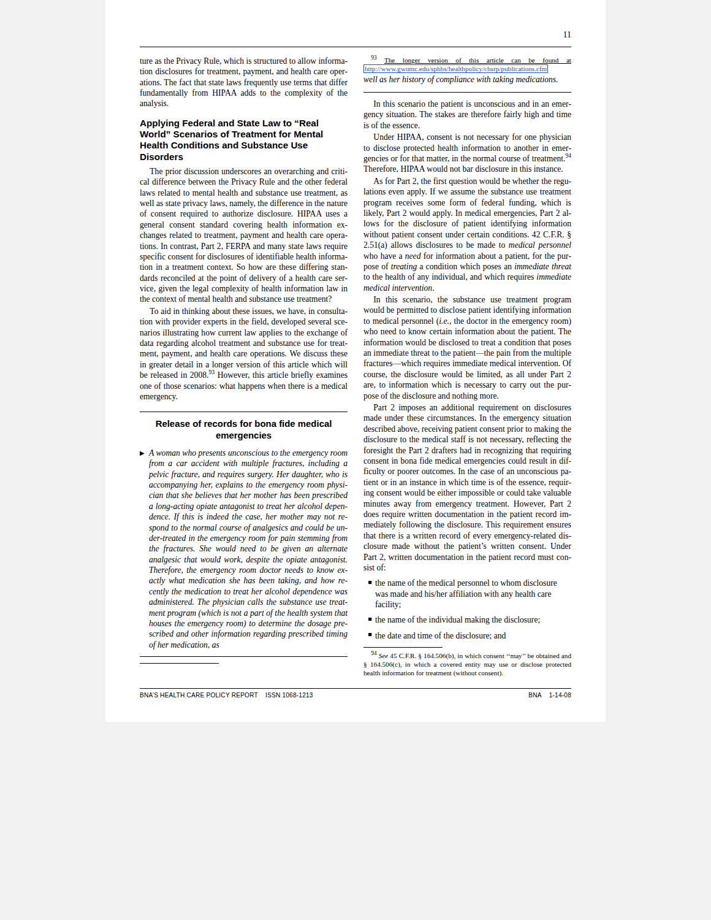11
ture as the Privacy Rule, which is structured to allow information disclosures for treatment, payment, and health care operations. The fact that state laws frequently use terms that differ fundamentally from HIPAA adds to the complexity of the analysis.
Applying Federal and State Law to “Real World” Scenarios of Treatment for Mental Health Conditions and Substance Use Disorders
The prior discussion underscores an overarching and critical difference between the Privacy Rule and the other federal laws related to mental health and substance use treatment, as well as state privacy laws, namely, the difference in the nature of consent required to authorize disclosure. HIPAA uses a general consent standard covering health information exchanges related to treatment, payment and health care operations. In contrast, Part 2, FERPA and many state laws require specific consent for disclosures of identifiable health information in a treatment context. So how are these differing standards reconciled at the point of delivery of a health care service, given the legal complexity of health information law in the context of mental health and substance use treatment?
To aid in thinking about these issues, we have, in consultation with provider experts in the field, developed several scenarios illustrating how current law applies to the exchange of data regarding alcohol treatment and substance use for treatment, payment, and health care operations. We discuss these in greater detail in a longer version of this article which will be released in 2008.93 However, this article briefly examines one of those scenarios: what happens when there is a medical emergency.
Release of records for bona fide medical emergencies
A woman who presents unconscious to the emergency room from a car accident with multiple fractures, including a pelvic fracture, and requires surgery. Her daughter, who is accompanying her, explains to the emergency room physician that she believes that her mother has been prescribed a long-acting opiate antagonist to treat her alcohol dependence. If this is indeed the case, her mother may not respond to the normal course of analgesics and could be under-treated in the emergency room for pain stemming from the fractures. She would need to be given an alternate analgesic that would work, despite the opiate antagonist. Therefore, the emergency room doctor needs to know exactly what medication she has been taking, and how recently the medication to treat her alcohol dependence was administered. The physician calls the substance use treatment program (which is not a part of the health system that houses the emergency room) to determine the dosage prescribed and other information regarding prescribed timing of her medication, as
93 The longer version of this article can be found at http://www.gwumc.edu/sphhs/healthpolicy/chsrp/publications.cfm
well as her history of compliance with taking medications.
In this scenario the patient is unconscious and in an emergency situation. The stakes are therefore fairly high and time is of the essence.
Under HIPAA, consent is not necessary for one physician to disclose protected health information to another in emergencies or for that matter, in the normal course of treatment.94 Therefore, HIPAA would not bar disclosure in this instance.
As for Part 2, the first question would be whether the regulations even apply. If we assume the substance use treatment program receives some form of federal funding, which is likely, Part 2 would apply. In medical emergencies, Part 2 allows for the disclosure of patient identifying information without patient consent under certain conditions. 42 C.F.R. § 2.51(a) allows disclosures to be made to medical personnel who have a need for information about a patient, for the purpose of treating a condition which poses an immediate threat to the health of any individual, and which requires immediate medical intervention.
In this scenario, the substance use treatment program would be permitted to disclose patient identifying information to medical personnel (i.e., the doctor in the emergency room) who need to know certain information about the patient. The information would be disclosed to treat a condition that poses an immediate threat to the patient—the pain from the multiple fractures—which requires immediate medical intervention. Of course, the disclosure would be limited, as all under Part 2 are, to information which is necessary to carry out the purpose of the disclosure and nothing more.
Part 2 imposes an additional requirement on disclosures made under these circumstances. In the emergency situation described above, receiving patient consent prior to making the disclosure to the medical staff is not necessary, reflecting the foresight the Part 2 drafters had in recognizing that requiring consent in bona fide medical emergencies could result in difficulty or poorer outcomes. In the case of an unconscious patient or in an instance in which time is of the essence, requiring consent would be either impossible or could take valuable minutes away from emergency treatment. However, Part 2 does require written documentation in the patient record immediately following the disclosure. This requirement ensures that there is a written record of every emergency-related disclosure made without the patient’s written consent. Under Part 2, written documentation in the patient record must consist of:
the name of the medical personnel to whom disclosure was made and his/her affiliation with any health care facility;
the name of the individual making the disclosure;
the date and time of the disclosure; and
94 See 45 C.F.R. § 164.506(b), in which consent ‘‘may’’ be obtained and § 164.506(c), in which a covered entity may use or disclose protected health information for treatment (without consent).
BNA’S HEALTH CARE POLICY REPORT ISSN 1068-1213
BNA 1-14-08